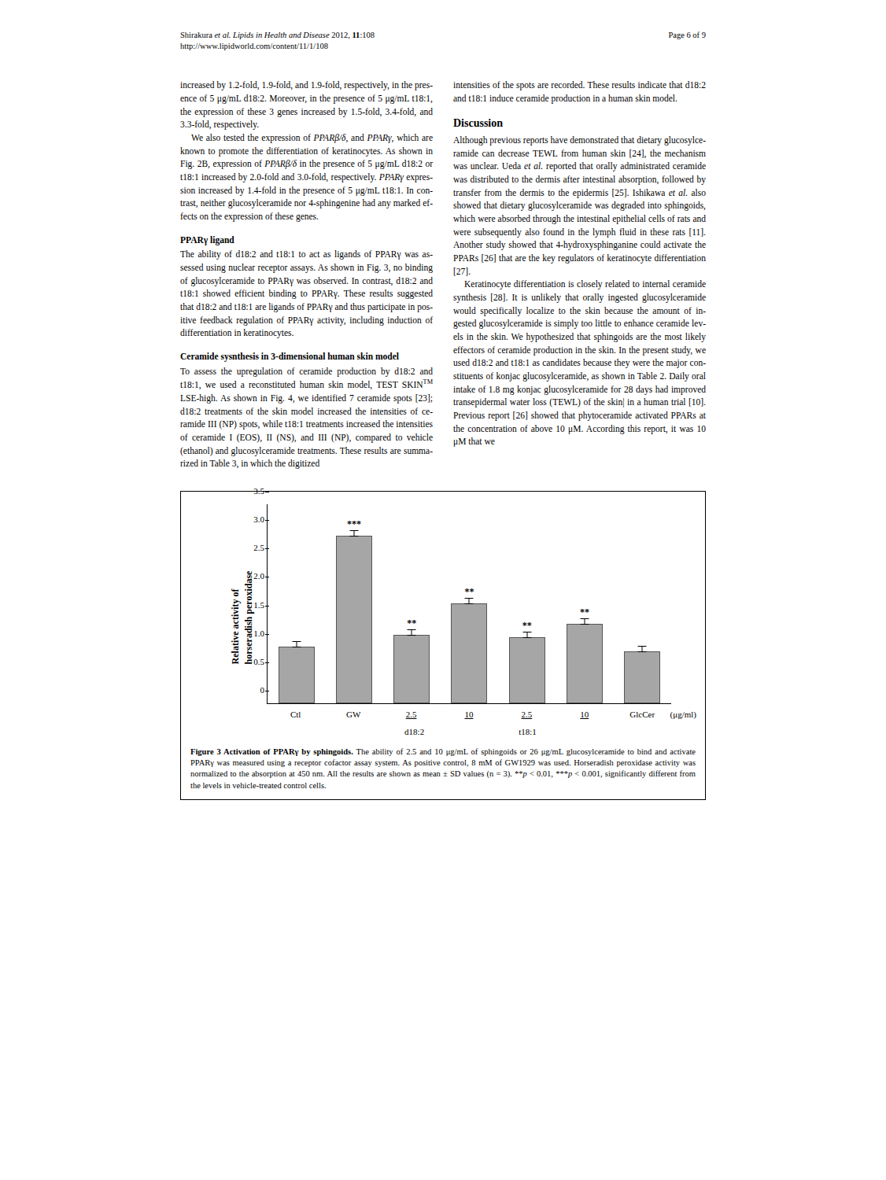Shirakura et al. Lipids in Health and Disease 2012, 11:108
http://www.lipidworld.com/content/11/1/108
Page 6 of 9
increased by 1.2-fold, 1.9-fold, and 1.9-fold, respectively, in the presence of 5 μg/mL d18:2. Moreover, in the presence of 5 μg/mL t18:1, the expression of these 3 genes increased by 1.5-fold, 3.4-fold, and 3.3-fold, respectively.
We also tested the expression of PPARβ/δ, and PPARγ, which are known to promote the differentiation of keratinocytes. As shown in Fig. 2B, expression of PPARβ/δ in the presence of 5 μg/mL d18:2 or t18:1 increased by 2.0-fold and 3.0-fold, respectively. PPARγ expression increased by 1.4-fold in the presence of 5 μg/mL t18:1. In contrast, neither glucosylceramide nor 4-sphingenine had any marked effects on the expression of these genes.
PPARγ ligand
The ability of d18:2 and t18:1 to act as ligands of PPARγ was assessed using nuclear receptor assays. As shown in Fig. 3, no binding of glucosylceramide to PPARγ was observed. In contrast, d18:2 and t18:1 showed efficient binding to PPARγ. These results suggested that d18:2 and t18:1 are ligands of PPARγ and thus participate in positive feedback regulation of PPARγ activity, including induction of differentiation in keratinocytes.
Ceramide sysnthesis in 3-dimensional human skin model
To assess the upregulation of ceramide production by d18:2 and t18:1, we used a reconstituted human skin model, TEST SKINTM LSE-high. As shown in Fig. 4, we identified 7 ceramide spots [23]; d18:2 treatments of the skin model increased the intensities of ceramide III (NP) spots, while t18:1 treatments increased the intensities of ceramide I (EOS), II (NS), and III (NP), compared to vehicle (ethanol) and glucosylceramide treatments. These results are summarized in Table 3, in which the digitized
intensities of the spots are recorded. These results indicate that d18:2 and t18:1 induce ceramide production in a human skin model.
Discussion
Although previous reports have demonstrated that dietary glucosylceramide can decrease TEWL from human skin [24], the mechanism was unclear. Ueda et al. reported that orally administrated ceramide was distributed to the dermis after intestinal absorption, followed by transfer from the dermis to the epidermis [25]. Ishikawa et al. also showed that dietary glucosylceramide was degraded into sphingoids, which were absorbed through the intestinal epithelial cells of rats and were subsequently also found in the lymph fluid in these rats [11]. Another study showed that 4-hydroxysphinganine could activate the PPARs [26] that are the key regulators of keratinocyte differentiation [27].
Keratinocyte differentiation is closely related to internal ceramide synthesis [28]. It is unlikely that orally ingested glucosylceramide would specifically localize to the skin because the amount of ingested glucosylceramide is simply too little to enhance ceramide levels in the skin. We hypothesized that sphingoids are the most likely effectors of ceramide production in the skin. In the present study, we used d18:2 and t18:1 as candidates because they were the major constituents of konjac glucosylceramide, as shown in Table 2. Daily oral intake of 1.8 mg konjac glucosylceramide for 28 days had improved transepidermal water loss (TEWL) of the skin| in a human trial [10]. Previous report [26] showed that phytoceramide activated PPARs at the concentration of above 10 μM. According this report, it was 10 μM that we
Relative activity of
horseradish peroxidase
3.5
3.0
2.5
2.0
1.5
1.0
0.5
0
***
**
**
**
**
Ctl GW 2.5 10 2.5 10 GlcCer
d18:2
t18:1
(μg/ml)
Figure 3 Activation of PPARγ by sphingoids. The ability of 2.5 and 10 μg/mL of sphingoids or 26 μg/mL glucosylceramide to bind and activate PPARγ was measured using a receptor cofactor assay system. As positive control, 8 mM of GW1929 was used. Horseradish peroxidase activity was normalized to the absorption at 450 nm. All the results are shown as mean ± SD values (n = 3). **p < 0.01, ***p < 0.001, significantly different from the levels in vehicle-treated control cells.